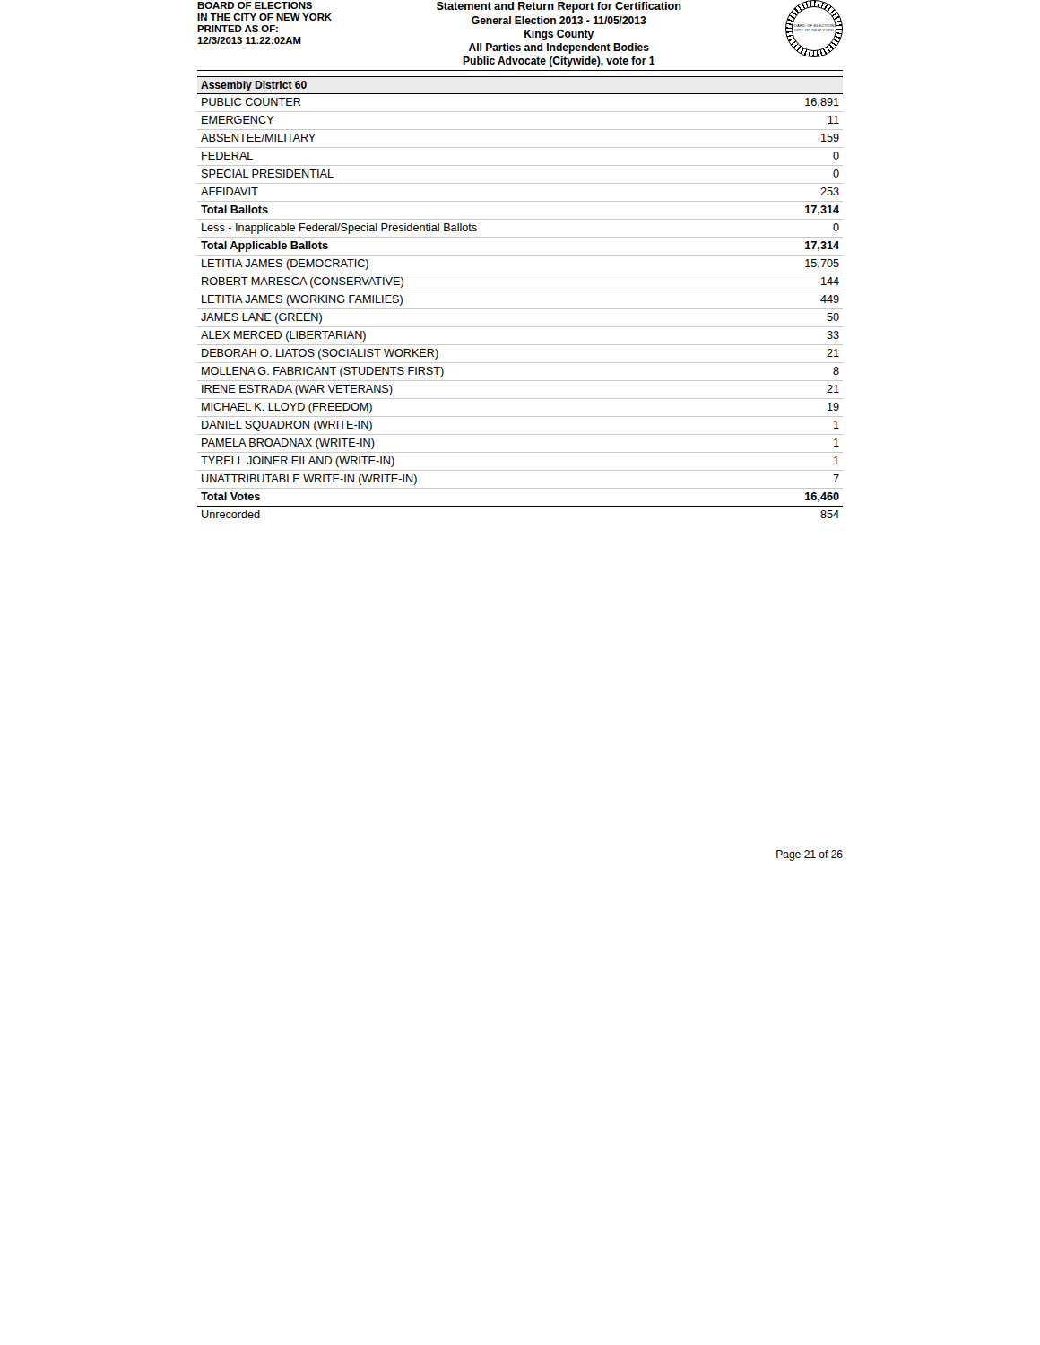BOARD OF ELECTIONS
IN THE CITY OF NEW YORK
PRINTED AS OF:
12/3/2013 11:22:02AM
Statement and Return Report for Certification
General Election 2013 - 11/05/2013
Kings County
All Parties and Independent Bodies
Public Advocate (Citywide), vote for 1
BOARD OF ELECTIONS
CITY OF NEW YORK
Assembly District 60
| PUBLIC COUNTER | 16,891 |
| EMERGENCY | 11 |
| ABSENTEE/MILITARY | 159 |
| FEDERAL | 0 |
| SPECIAL PRESIDENTIAL | 0 |
| AFFIDAVIT | 253 |
| Total Ballots | 17,314 |
| Less - Inapplicable Federal/Special Presidential Ballots | 0 |
| Total Applicable Ballots | 17,314 |
| LETITIA JAMES (DEMOCRATIC) | 15,705 |
| ROBERT MARESCA (CONSERVATIVE) | 144 |
| LETITIA JAMES (WORKING FAMILIES) | 449 |
| JAMES LANE (GREEN) | 50 |
| ALEX MERCED (LIBERTARIAN) | 33 |
| DEBORAH O. LIATOS (SOCIALIST WORKER) | 21 |
| MOLLENA G. FABRICANT (STUDENTS FIRST) | 8 |
| IRENE ESTRADA (WAR VETERANS) | 21 |
| MICHAEL K. LLOYD (FREEDOM) | 19 |
| DANIEL SQUADRON (WRITE-IN) | 1 |
| PAMELA BROADNAX (WRITE-IN) | 1 |
| TYRELL JOINER EILAND (WRITE-IN) | 1 |
| UNATTRIBUTABLE WRITE-IN (WRITE-IN) | 7 |
| Total Votes | 16,460 |
| Unrecorded | 854 |
Page 21 of 26